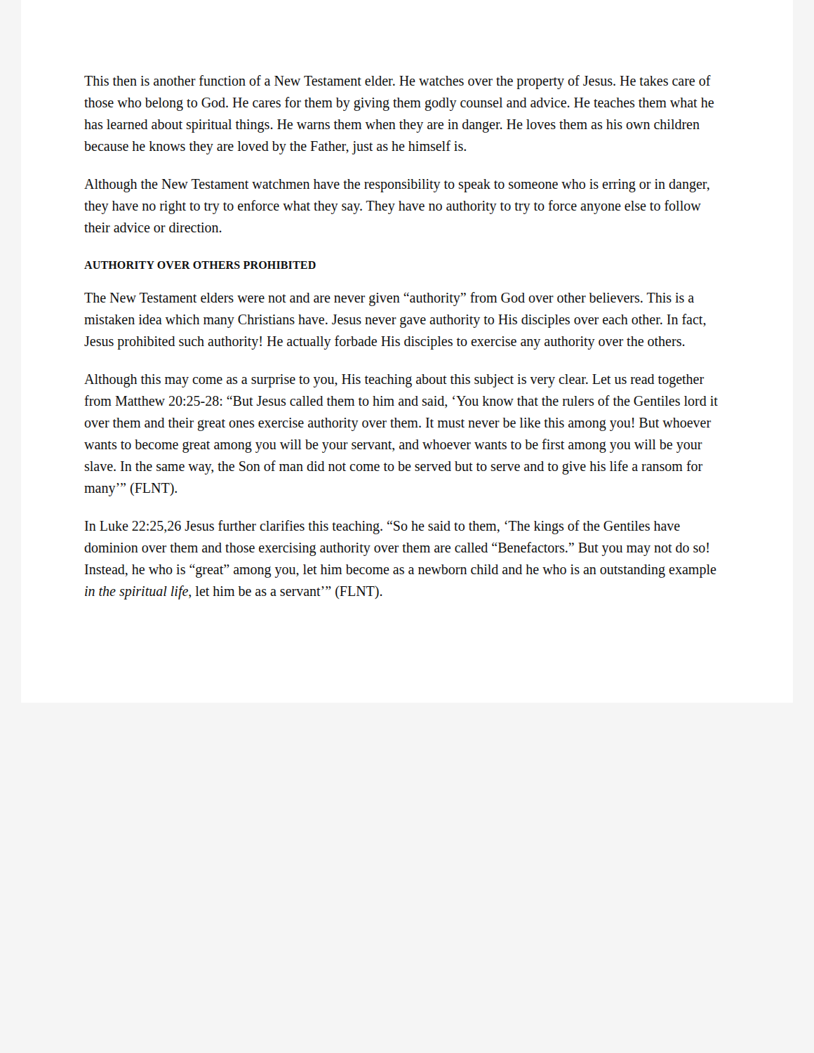This then is another function of a New Testament elder. He watches over the property of Jesus. He takes care of those who belong to God. He cares for them by giving them godly counsel and advice. He teaches them what he has learned about spiritual things. He warns them when they are in danger. He loves them as his own children because he knows they are loved by the Father, just as he himself is.
Although the New Testament watchmen have the responsibility to speak to someone who is erring or in danger, they have no right to try to enforce what they say. They have no authority to try to force anyone else to follow their advice or direction.
Authority Over Others Prohibited
The New Testament elders were not and are never given “authority” from God over other believers. This is a mistaken idea which many Christians have. Jesus never gave authority to His disciples over each other. In fact, Jesus prohibited such authority! He actually forbade His disciples to exercise any authority over the others.
Although this may come as a surprise to you, His teaching about this subject is very clear. Let us read together from Matthew 20:25-28: “But Jesus called them to him and said, ‘You know that the rulers of the Gentiles lord it over them and their great ones exercise authority over them. It must never be like this among you! But whoever wants to become great among you will be your servant, and whoever wants to be first among you will be your slave. In the same way, the Son of man did not come to be served but to serve and to give his life a ransom for many’” (FLNT).
In Luke 22:25,26 Jesus further clarifies this teaching. “So he said to them, ‘The kings of the Gentiles have dominion over them and those exercising authority over them are called “Benefactors.” But you may not do so! Instead, he who is “great” among you, let him become as a newborn child and he who is an outstanding example in the spiritual life, let him be as a servant’” (FLNT).